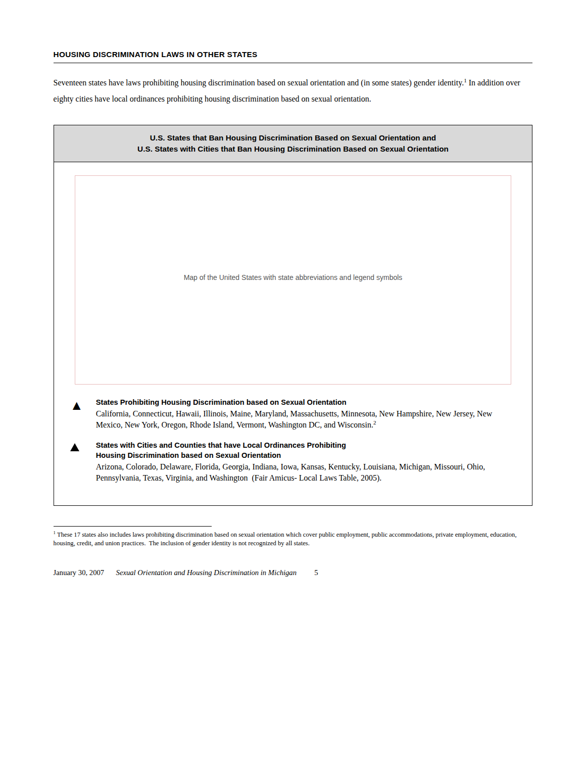HOUSING DISCRIMINATION LAWS IN OTHER STATES
Seventeen states have laws prohibiting housing discrimination based on sexual orientation and (in some states) gender identity.1 In addition over eighty cities have local ordinances prohibiting housing discrimination based on sexual orientation.
U.S. States that Ban Housing Discrimination Based on Sexual Orientation and
U.S. States with Cities that Ban Housing Discrimination Based on Sexual Orientation
▲
States Prohibiting Housing Discrimination based on Sexual Orientation
California, Connecticut, Hawaii, Illinois, Maine, Maryland, Massachusetts, Minnesota, New Hampshire, New Jersey, New Mexico, New York, Oregon, Rhode Island, Vermont, Washington DC, and Wisconsin.2
States with Cities and Counties that have Local Ordinances Prohibiting
Housing Discrimination based on Sexual Orientation
Arizona, Colorado, Delaware, Florida, Georgia, Indiana, Iowa, Kansas, Kentucky, Louisiana, Michigan, Missouri, Ohio, Pennsylvania, Texas, Virginia, and Washington (Fair Amicus- Local Laws Table, 2005).
1 These 17 states also includes laws prohibiting discrimination based on sexual orientation which cover public employment, public accommodations, private employment, education, housing, credit, and union practices. The inclusion of gender identity is not recognized by all states.
January 30, 2007 Sexual Orientation and Housing Discrimination in Michigan 5